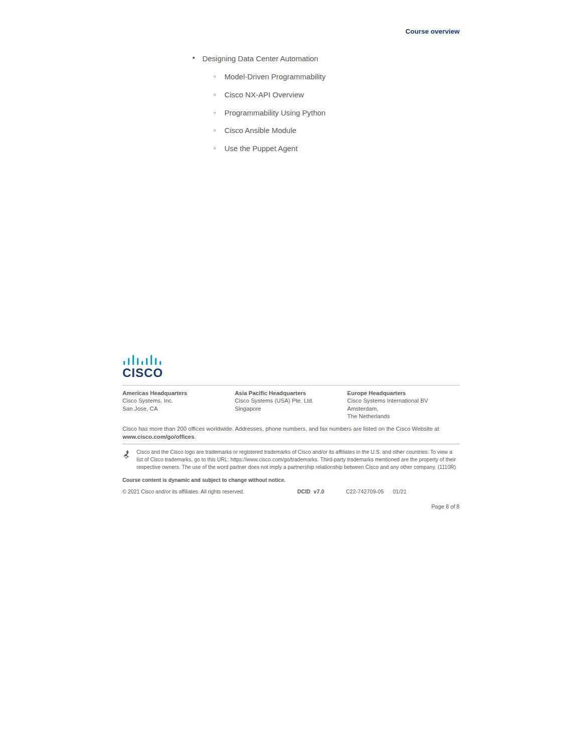Course overview
Designing Data Center Automation
Model-Driven Programmability
Cisco NX-API Overview
Programmability Using Python
Cisco Ansible Module
Use the Puppet Agent
CISCO
| Americas Headquarters Cisco Systems, Inc. San Jose, CA | Asia Pacific Headquarters Cisco Systems (USA) Pte. Ltd. Singapore | Europe Headquarters Cisco Systems International BV Amsterdam, The Netherlands |
Cisco has more than 200 offices worldwide. Addresses, phone numbers, and fax numbers are listed on the Cisco Website at www.cisco.com/go/offices.
Cisco and the Cisco logo are trademarks or registered trademarks of Cisco and/or its affiliates in the U.S. and other countries. To view a list of Cisco trademarks, go to this URL: https://www.cisco.com/go/trademarks. Third-party trademarks mentioned are the property of their respective owners. The use of the word partner does not imply a partnership relationship between Cisco and any other company. (1110R)
Course content is dynamic and subject to change without notice.
© 2021 Cisco and/or its affiliates. All rights reserved.
DCID v7.0 C22-742709-0501/21
Page 8 of 8